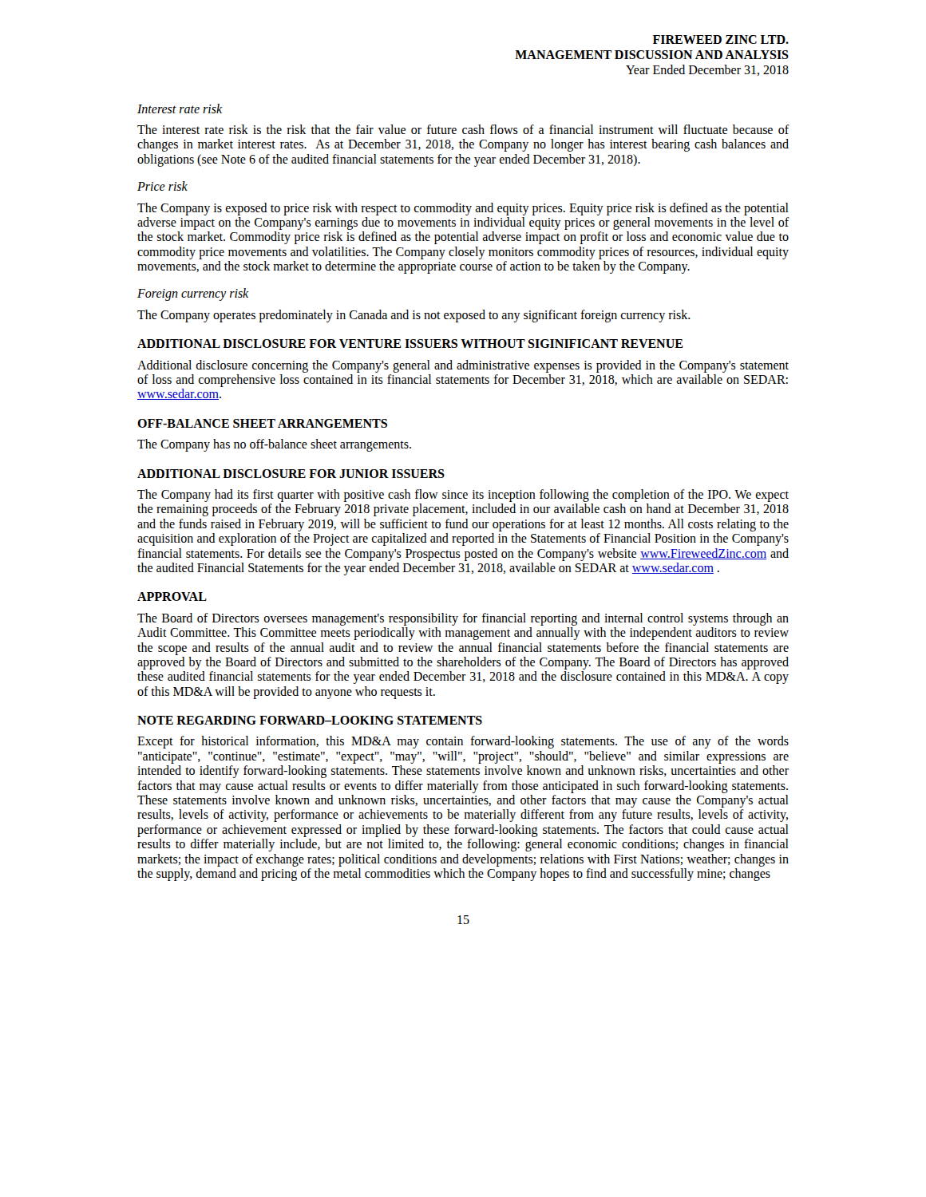FIREWEED ZINC LTD.
MANAGEMENT DISCUSSION AND ANALYSIS
Year Ended December 31, 2018
Interest rate risk
The interest rate risk is the risk that the fair value or future cash flows of a financial instrument will fluctuate because of changes in market interest rates. As at December 31, 2018, the Company no longer has interest bearing cash balances and obligations (see Note 6 of the audited financial statements for the year ended December 31, 2018).
Price risk
The Company is exposed to price risk with respect to commodity and equity prices. Equity price risk is defined as the potential adverse impact on the Company's earnings due to movements in individual equity prices or general movements in the level of the stock market. Commodity price risk is defined as the potential adverse impact on profit or loss and economic value due to commodity price movements and volatilities. The Company closely monitors commodity prices of resources, individual equity movements, and the stock market to determine the appropriate course of action to be taken by the Company.
Foreign currency risk
The Company operates predominately in Canada and is not exposed to any significant foreign currency risk.
Additional Disclosure for Venture Issuers Without Siginificant Revenue
Additional disclosure concerning the Company's general and administrative expenses is provided in the Company's statement of loss and comprehensive loss contained in its financial statements for December 31, 2018, which are available on SEDAR: www.sedar.com.
Off-Balance Sheet Arrangements
The Company has no off-balance sheet arrangements.
Additional Disclosure for Junior Issuers
The Company had its first quarter with positive cash flow since its inception following the completion of the IPO. We expect the remaining proceeds of the February 2018 private placement, included in our available cash on hand at December 31, 2018 and the funds raised in February 2019, will be sufficient to fund our operations for at least 12 months. All costs relating to the acquisition and exploration of the Project are capitalized and reported in the Statements of Financial Position in the Company's financial statements. For details see the Company's Prospectus posted on the Company's website www.FireweedZinc.com and the audited Financial Statements for the year ended December 31, 2018, available on SEDAR at www.sedar.com .
Approval
The Board of Directors oversees management's responsibility for financial reporting and internal control systems through an Audit Committee. This Committee meets periodically with management and annually with the independent auditors to review the scope and results of the annual audit and to review the annual financial statements before the financial statements are approved by the Board of Directors and submitted to the shareholders of the Company. The Board of Directors has approved these audited financial statements for the year ended December 31, 2018 and the disclosure contained in this MD&A. A copy of this MD&A will be provided to anyone who requests it.
Note Regarding Forward–Looking Statements
Except for historical information, this MD&A may contain forward-looking statements. The use of any of the words "anticipate", "continue", "estimate", "expect", "may", "will", "project", "should", "believe" and similar expressions are intended to identify forward-looking statements. These statements involve known and unknown risks, uncertainties and other factors that may cause actual results or events to differ materially from those anticipated in such forward-looking statements. These statements involve known and unknown risks, uncertainties, and other factors that may cause the Company's actual results, levels of activity, performance or achievements to be materially different from any future results, levels of activity, performance or achievement expressed or implied by these forward-looking statements. The factors that could cause actual results to differ materially include, but are not limited to, the following: general economic conditions; changes in financial markets; the impact of exchange rates; political conditions and developments; relations with First Nations; weather; changes in the supply, demand and pricing of the metal commodities which the Company hopes to find and successfully mine; changes
15